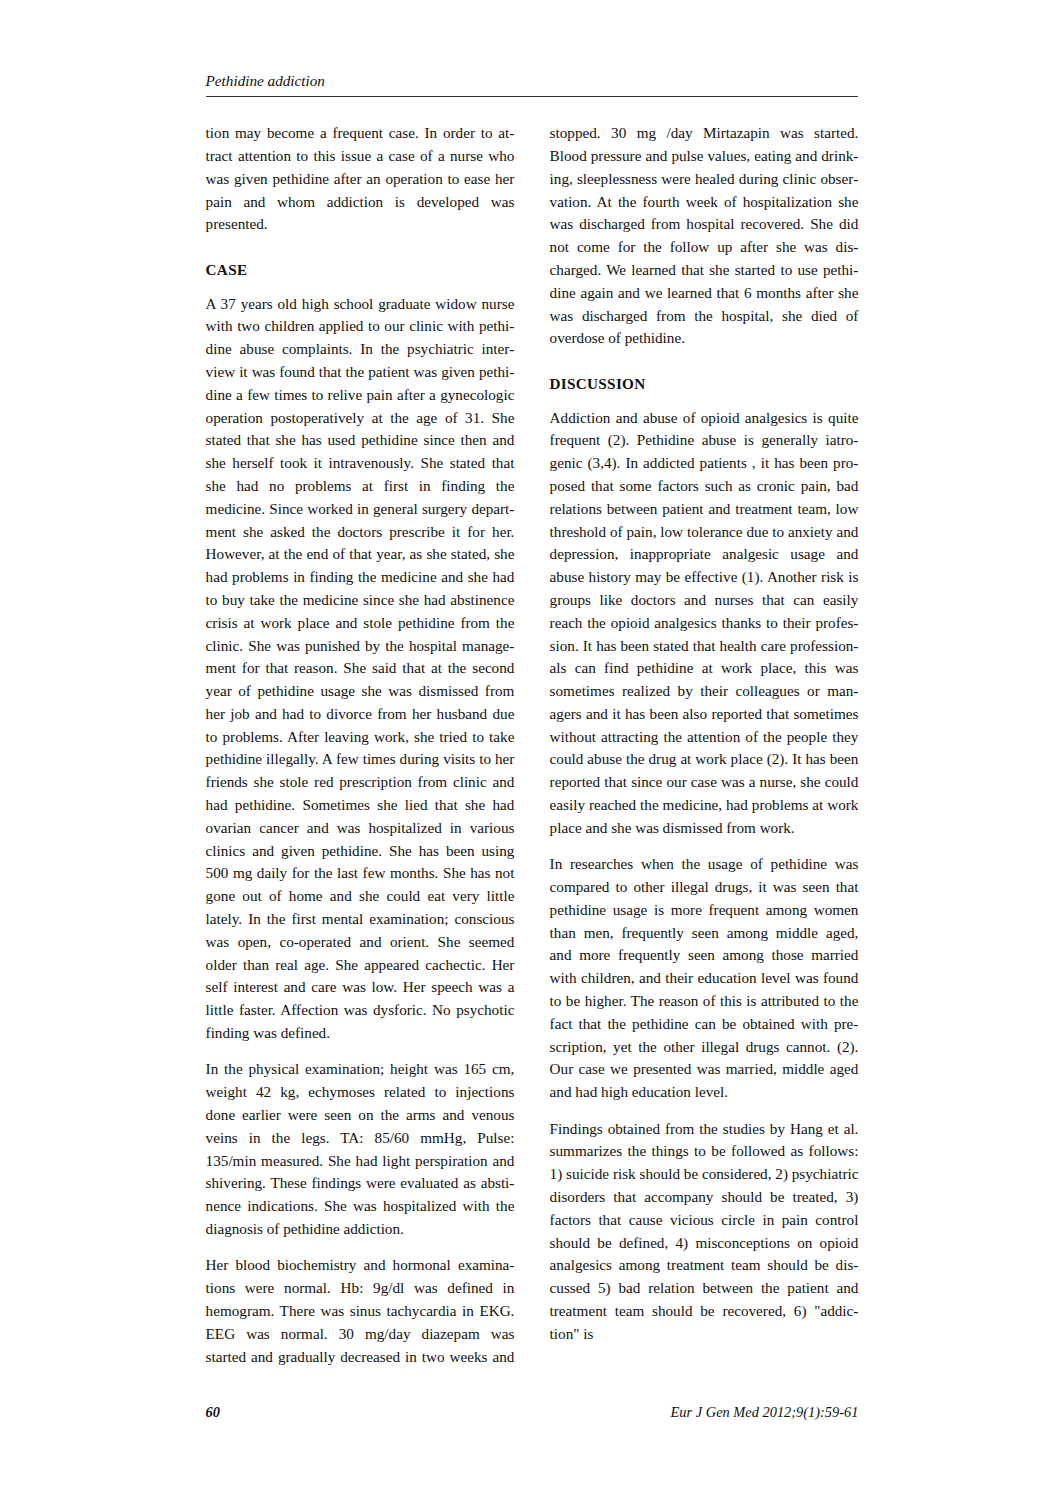Pethidine addiction
tion may become a frequent case. In order to attract attention to this issue a case of a nurse who was given pethidine after an operation to ease her pain and whom addiction is developed was presented.
CASE
A 37 years old high school graduate widow nurse with two children applied to our clinic with pethidine abuse complaints. In the psychiatric interview it was found that the patient was given pethidine a few times to relive pain after a gynecologic operation postoperatively at the age of 31. She stated that she has used pethidine since then and she herself took it intravenously. She stated that she had no problems at first in finding the medicine. Since worked in general surgery department she asked the doctors prescribe it for her. However, at the end of that year, as she stated, she had problems in finding the medicine and she had to buy take the medicine since she had abstinence crisis at work place and stole pethidine from the clinic. She was punished by the hospital management for that reason. She said that at the second year of pethidine usage she was dismissed from her job and had to divorce from her husband due to problems. After leaving work, she tried to take pethidine illegally. A few times during visits to her friends she stole red prescription from clinic and had pethidine. Sometimes she lied that she had ovarian cancer and was hospitalized in various clinics and given pethidine. She has been using 500 mg daily for the last few months. She has not gone out of home and she could eat very little lately. In the first mental examination; conscious was open, co-operated and orient. She seemed older than real age. She appeared cachectic. Her self interest and care was low. Her speech was a little faster. Affection was dysforic. No psychotic finding was defined.
In the physical examination; height was 165 cm, weight 42 kg, echymoses related to injections done earlier were seen on the arms and venous veins in the legs. TA: 85/60 mmHg, Pulse: 135/min measured. She had light perspiration and shivering. These findings were evaluated as abstinence indications. She was hospitalized with the diagnosis of pethidine addiction.
Her blood biochemistry and hormonal examinations were normal. Hb: 9g/dl was defined in hemogram. There was sinus tachycardia in EKG. EEG was normal. 30 mg/day diazepam was started and gradually decreased in two weeks and stopped. 30 mg /day Mirtazapin was started. Blood pressure and pulse values, eating and drinking, sleeplessness were healed during clinic observation. At the fourth week of hospitalization she was discharged from hospital recovered. She did not come for the follow up after she was discharged. We learned that she started to use pethidine again and we learned that 6 months after she was discharged from the hospital, she died of overdose of pethidine.
DISCUSSION
Addiction and abuse of opioid analgesics is quite frequent (2). Pethidine abuse is generally iatrogenic (3,4). In addicted patients , it has been proposed that some factors such as cronic pain, bad relations between patient and treatment team, low threshold of pain, low tolerance due to anxiety and depression, inappropriate analgesic usage and abuse history may be effective (1). Another risk is groups like doctors and nurses that can easily reach the opioid analgesics thanks to their profession. It has been stated that health care professionals can find pethidine at work place, this was sometimes realized by their colleagues or managers and it has been also reported that sometimes without attracting the attention of the people they could abuse the drug at work place (2). It has been reported that since our case was a nurse, she could easily reached the medicine, had problems at work place and she was dismissed from work.
In researches when the usage of pethidine was compared to other illegal drugs, it was seen that pethidine usage is more frequent among women than men, frequently seen among middle aged, and more frequently seen among those married with children, and their education level was found to be higher. The reason of this is attributed to the fact that the pethidine can be obtained with prescription, yet the other illegal drugs cannot. (2). Our case we presented was married, middle aged and had high education level.
Findings obtained from the studies by Hang et al. summarizes the things to be followed as follows: 1) suicide risk should be considered, 2) psychiatric disorders that accompany should be treated, 3) factors that cause vicious circle in pain control should be defined, 4) misconceptions on opioid analgesics among treatment team should be discussed 5) bad relation between the patient and treatment team should be recovered, 6) "addiction" is
60 Eur J Gen Med 2012;9(1):59-61